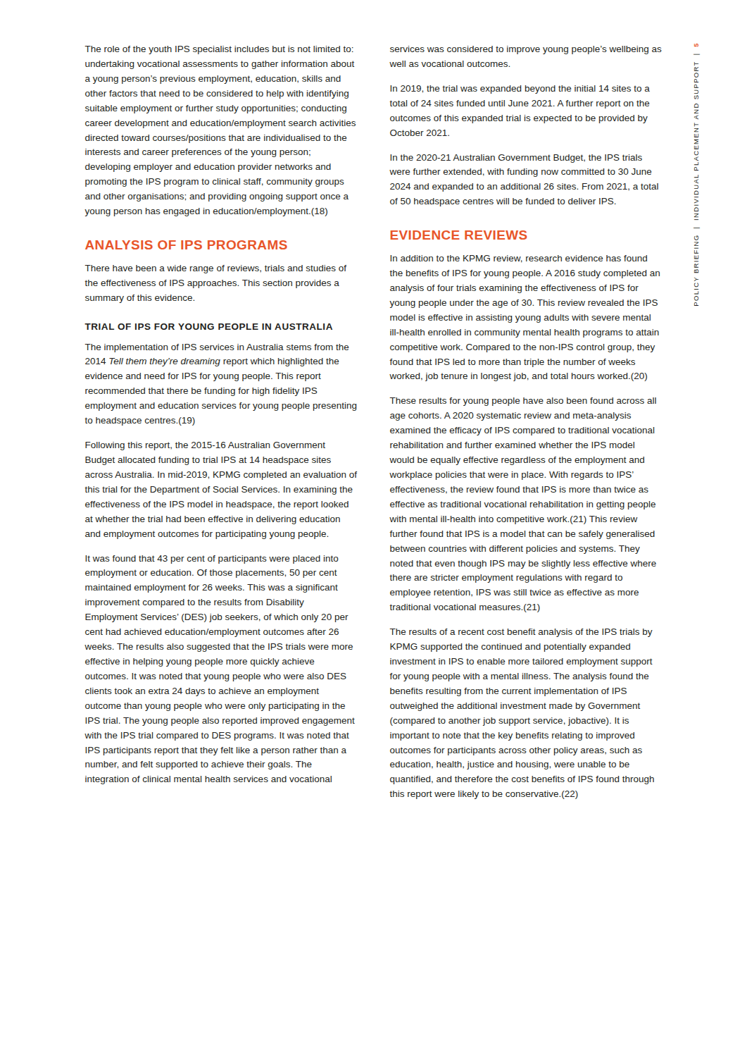POLICY BRIEFING | INDIVIDUAL PLACEMENT AND SUPPORT | 5
The role of the youth IPS specialist includes but is not limited to: undertaking vocational assessments to gather information about a young person’s previous employment, education, skills and other factors that need to be considered to help with identifying suitable employment or further study opportunities; conducting career development and education/employment search activities directed toward courses/positions that are individualised to the interests and career preferences of the young person; developing employer and education provider networks and promoting the IPS program to clinical staff, community groups and other organisations; and providing ongoing support once a young person has engaged in education/employment.(18)
Analysis of IPS programs
There have been a wide range of reviews, trials and studies of the effectiveness of IPS approaches. This section provides a summary of this evidence.
Trial of IPS for young people in Australia
The implementation of IPS services in Australia stems from the 2014 Tell them they’re dreaming report which highlighted the evidence and need for IPS for young people. This report recommended that there be funding for high fidelity IPS employment and education services for young people presenting to headspace centres.(19)
Following this report, the 2015-16 Australian Government Budget allocated funding to trial IPS at 14 headspace sites across Australia. In mid-2019, KPMG completed an evaluation of this trial for the Department of Social Services. In examining the effectiveness of the IPS model in headspace, the report looked at whether the trial had been effective in delivering education and employment outcomes for participating young people.
It was found that 43 per cent of participants were placed into employment or education. Of those placements, 50 per cent maintained employment for 26 weeks. This was a significant improvement compared to the results from Disability Employment Services’ (DES) job seekers, of which only 20 per cent had achieved education/employment outcomes after 26 weeks. The results also suggested that the IPS trials were more effective in helping young people more quickly achieve outcomes. It was noted that young people who were also DES clients took an extra 24 days to achieve an employment outcome than young people who were only participating in the IPS trial. The young people also reported improved engagement with the IPS trial compared to DES programs. It was noted that IPS participants report that they felt like a person rather than a number, and felt supported to achieve their goals. The integration of clinical mental health services and vocational services was considered to improve young people’s wellbeing as well as vocational outcomes.
In 2019, the trial was expanded beyond the initial 14 sites to a total of 24 sites funded until June 2021. A further report on the outcomes of this expanded trial is expected to be provided by October 2021.
In the 2020-21 Australian Government Budget, the IPS trials were further extended, with funding now committed to 30 June 2024 and expanded to an additional 26 sites. From 2021, a total of 50 headspace centres will be funded to deliver IPS.
Evidence reviews
In addition to the KPMG review, research evidence has found the benefits of IPS for young people. A 2016 study completed an analysis of four trials examining the effectiveness of IPS for young people under the age of 30. This review revealed the IPS model is effective in assisting young adults with severe mental ill-health enrolled in community mental health programs to attain competitive work. Compared to the non-IPS control group, they found that IPS led to more than triple the number of weeks worked, job tenure in longest job, and total hours worked.(20)
These results for young people have also been found across all age cohorts. A 2020 systematic review and meta-analysis examined the efficacy of IPS compared to traditional vocational rehabilitation and further examined whether the IPS model would be equally effective regardless of the employment and workplace policies that were in place. With regards to IPS’ effectiveness, the review found that IPS is more than twice as effective as traditional vocational rehabilitation in getting people with mental ill-health into competitive work.(21) This review further found that IPS is a model that can be safely generalised between countries with different policies and systems. They noted that even though IPS may be slightly less effective where there are stricter employment regulations with regard to employee retention, IPS was still twice as effective as more traditional vocational measures.(21)
The results of a recent cost benefit analysis of the IPS trials by KPMG supported the continued and potentially expanded investment in IPS to enable more tailored employment support for young people with a mental illness. The analysis found the benefits resulting from the current implementation of IPS outweighed the additional investment made by Government (compared to another job support service, jobactive). It is important to note that the key benefits relating to improved outcomes for participants across other policy areas, such as education, health, justice and housing, were unable to be quantified, and therefore the cost benefits of IPS found through this report were likely to be conservative.(22)